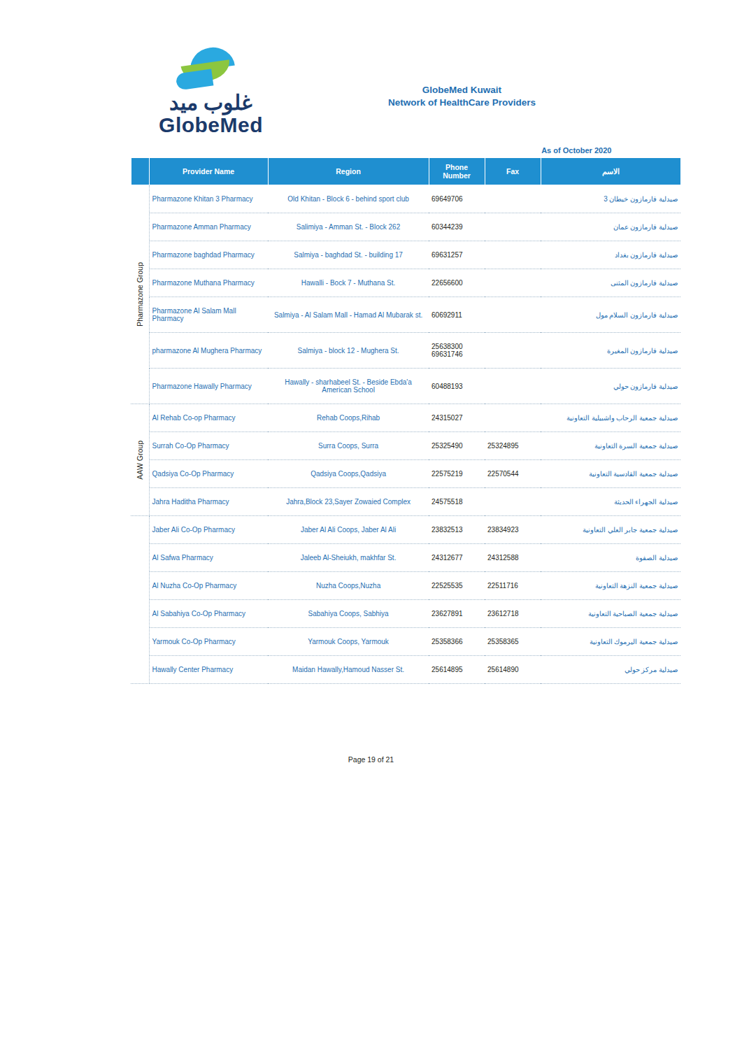غلوب ميد
GlobeMed
GlobeMed Kuwait
Network of HealthCare Providers
As of October 2020
| | Provider Name | Region | Phone Number | Fax | الاسم |
| --- | --- | --- | --- | --- | --- |
| Pharmazone Group | Pharmazone Khitan 3 Pharmacy | Old Khitan - Block 6 - behind sport club | 69649706 | | صيدلية فارمازون خيطان 3 |
| Pharmazone Amman Pharmacy | Salimiya - Amman St. - Block 262 | 60344239 | | صيدلية فارمازون عمان |
| Pharmazone baghdad Pharmacy | Salmiya - baghdad St. - building 17 | 69631257 | | صيدلية فارمازون بغداد |
| Pharmazone Muthana Pharmacy | Hawalli - Bock 7 - Muthana St. | 22656600 | | صيدلية فارمازون المثنى |
| Pharmazone Al Salam Mall Pharmacy | Salmiya - Al Salam Mall - Hamad Al Mubarak st. | 60692911 | | صيدلية فارمازون السلام مول |
| pharmazone Al Mughera Pharmacy | Salmiya - block 12 - Mughera St. | 25638300 69631746 | | صيدلية فارمازون المغيرة |
| Pharmazone Hawally Pharmacy | Hawally - sharhabeel St. - Beside Ebda'a American School | 60488193 | | صيدلية فارمازون حولي |
| AAW Group | Al Rehab Co-op Pharmacy | Rehab Coops,Rihab | 24315027 | | صيدلية جمعية الرحاب واشبيلية التعاونية |
| Surrah Co-Op Pharmacy | Surra Coops, Surra | 25325490 | 25324895 | صيدلية جمعية السرة التعاونية |
| Qadsiya Co-Op Pharmacy | Qadsiya Coops,Qadsiya | 22575219 | 22570544 | صيدلية جمعية القادسية التعاونية |
| Jahra Haditha Pharmacy | Jahra,Block 23,Sayer Zowaied Complex | 24575518 | | صيدلية الجهراء الحديثة |
| | Jaber Ali Co-Op Pharmacy | Jaber Al Ali Coops, Jaber Al Ali | 23832513 | 23834923 | صيدلية جمعية جابر العلي التعاونية |
| Al Safwa Pharmacy | Jaleeb Al-Sheiukh, makhfar St. | 24312677 | 24312588 | صيدلية الصفوة |
| Al Nuzha Co-Op Pharmacy | Nuzha Coops,Nuzha | 22525535 | 22511716 | صيدلية جمعية النزهة التعاونية |
| Al Sabahiya Co-Op Pharmacy | Sabahiya Coops, Sabhiya | 23627891 | 23612718 | صيدلية جمعية الصباحية التعاونية |
| Yarmouk Co-Op Pharmacy | Yarmouk Coops, Yarmouk | 25358366 | 25358365 | صيدلية جمعية اليرموك التعاونية |
| Hawally Center Pharmacy | Maidan Hawally,Hamoud Nasser St. | 25614895 | 25614890 | صيدلية مركز حولي |
Page 19 of 21